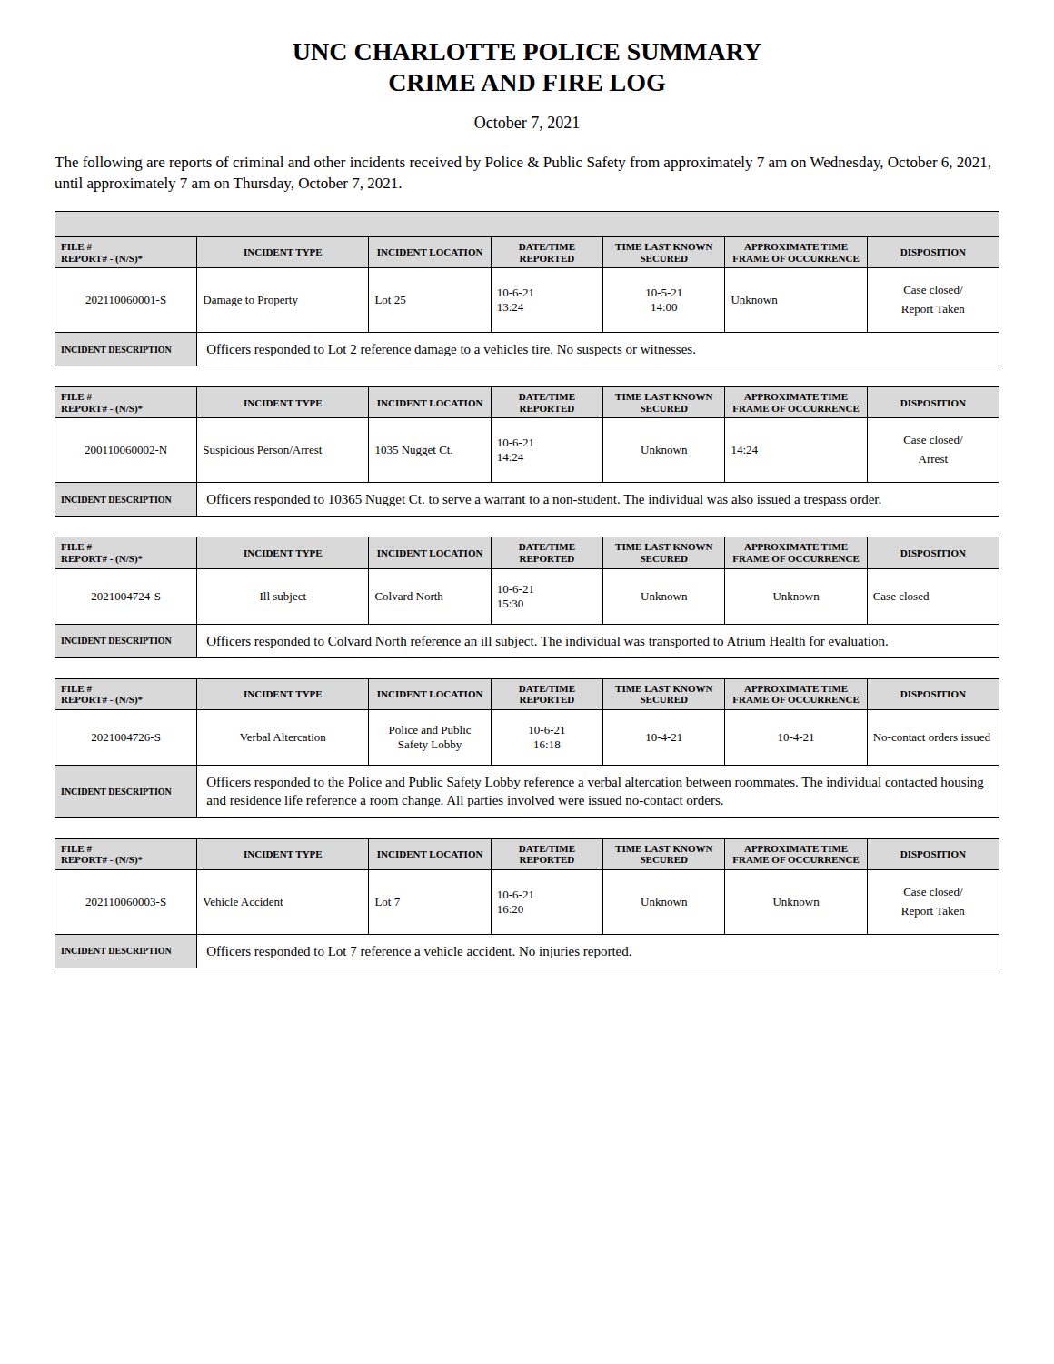UNC CHARLOTTE POLICE SUMMARY
CRIME AND FIRE LOG
October 7, 2021
The following are reports of criminal and other incidents received by Police & Public Safety from approximately 7 am on Wednesday, October 6, 2021, until approximately 7 am on Thursday, October 7, 2021.
| FILE # REPORT# - (N/S)* | INCIDENT TYPE | INCIDENT LOCATION | DATE/TIME REPORTED | TIME LAST KNOWN SECURED | APPROXIMATE TIME FRAME OF OCCURRENCE | DISPOSITION |
| --- | --- | --- | --- | --- | --- | --- |
| 202110060001-S | Damage to Property | Lot 25 | 10-6-21 13:24 | 10-5-21 14:00 | Unknown | Case closed/ Report Taken |
| INCIDENT DESCRIPTION | Officers responded to Lot 2 reference damage to a vehicles tire. No suspects or witnesses. |
| FILE # REPORT# - (N/S)* | INCIDENT TYPE | INCIDENT LOCATION | DATE/TIME REPORTED | TIME LAST KNOWN SECURED | APPROXIMATE TIME FRAME OF OCCURRENCE | DISPOSITION |
| --- | --- | --- | --- | --- | --- | --- |
| 200110060002-N | Suspicious Person/Arrest | 1035 Nugget Ct. | 10-6-21 14:24 | Unknown | 14:24 | Case closed/ Arrest |
| INCIDENT DESCRIPTION | Officers responded to 10365 Nugget Ct. to serve a warrant to a non-student. The individual was also issued a trespass order. |
| FILE # REPORT# - (N/S)* | INCIDENT TYPE | INCIDENT LOCATION | DATE/TIME REPORTED | TIME LAST KNOWN SECURED | APPROXIMATE TIME FRAME OF OCCURRENCE | DISPOSITION |
| --- | --- | --- | --- | --- | --- | --- |
| 2021004724-S | Ill subject | Colvard North | 10-6-21 15:30 | Unknown | Unknown | Case closed |
| INCIDENT DESCRIPTION | Officers responded to Colvard North reference an ill subject. The individual was transported to Atrium Health for evaluation. |
| FILE # REPORT# - (N/S)* | INCIDENT TYPE | INCIDENT LOCATION | DATE/TIME REPORTED | TIME LAST KNOWN SECURED | APPROXIMATE TIME FRAME OF OCCURRENCE | DISPOSITION |
| --- | --- | --- | --- | --- | --- | --- |
| 2021004726-S | Verbal Altercation | Police and Public Safety Lobby | 10-6-21 16:18 | 10-4-21 | 10-4-21 | No-contact orders issued |
| INCIDENT DESCRIPTION | Officers responded to the Police and Public Safety Lobby reference a verbal altercation between roommates. The individual contacted housing and residence life reference a room change. All parties involved were issued no-contact orders. |
| FILE # REPORT# - (N/S)* | INCIDENT TYPE | INCIDENT LOCATION | DATE/TIME REPORTED | TIME LAST KNOWN SECURED | APPROXIMATE TIME FRAME OF OCCURRENCE | DISPOSITION |
| --- | --- | --- | --- | --- | --- | --- |
| 202110060003-S | Vehicle Accident | Lot 7 | 10-6-21 16:20 | Unknown | Unknown | Case closed/ Report Taken |
| INCIDENT DESCRIPTION | Officers responded to Lot 7 reference a vehicle accident. No injuries reported. |